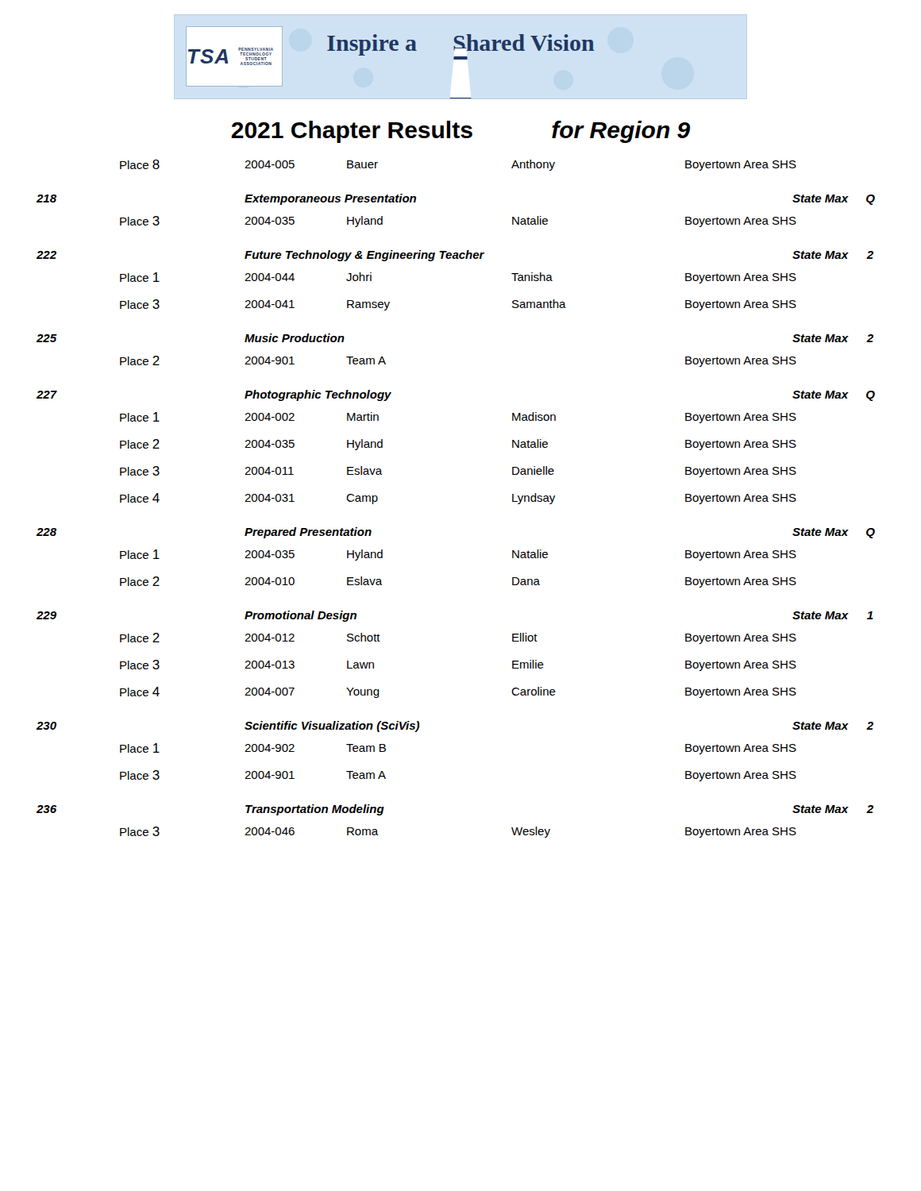TSAPENNSYLVANIA
TECHNOLOGY STUDENT ASSOCIATION
Inspire a Shared Vision
2021 Chapter Results for Region 9
| Place 8 | 2004-005 | Bauer | Anthony | Boyertown Area SHS | |
| 218 | Extemporaneous Presentation | State Max | Q |
| Place 3 | 2004-035 | Hyland | Natalie | Boyertown Area SHS | |
| 222 | Future Technology & Engineering Teacher | State Max | 2 |
| Place 1 | 2004-044 | Johri | Tanisha | Boyertown Area SHS | |
| Place 3 | 2004-041 | Ramsey | Samantha | Boyertown Area SHS | |
| 225 | Music Production | State Max | 2 |
| Place 2 | 2004-901 | Team A | | Boyertown Area SHS | |
| 227 | Photographic Technology | State Max | Q |
| Place 1 | 2004-002 | Martin | Madison | Boyertown Area SHS | |
| Place 2 | 2004-035 | Hyland | Natalie | Boyertown Area SHS | |
| Place 3 | 2004-011 | Eslava | Danielle | Boyertown Area SHS | |
| Place 4 | 2004-031 | Camp | Lyndsay | Boyertown Area SHS | |
| 228 | Prepared Presentation | State Max | Q |
| Place 1 | 2004-035 | Hyland | Natalie | Boyertown Area SHS | |
| Place 2 | 2004-010 | Eslava | Dana | Boyertown Area SHS | |
| 229 | Promotional Design | State Max | 1 |
| Place 2 | 2004-012 | Schott | Elliot | Boyertown Area SHS | |
| Place 3 | 2004-013 | Lawn | Emilie | Boyertown Area SHS | |
| Place 4 | 2004-007 | Young | Caroline | Boyertown Area SHS | |
| 230 | Scientific Visualization (SciVis) | State Max | 2 |
| Place 1 | 2004-902 | Team B | | Boyertown Area SHS | |
| Place 3 | 2004-901 | Team A | | Boyertown Area SHS | |
| 236 | Transportation Modeling | State Max | 2 |
| Place 3 | 2004-046 | Roma | Wesley | Boyertown Area SHS | |